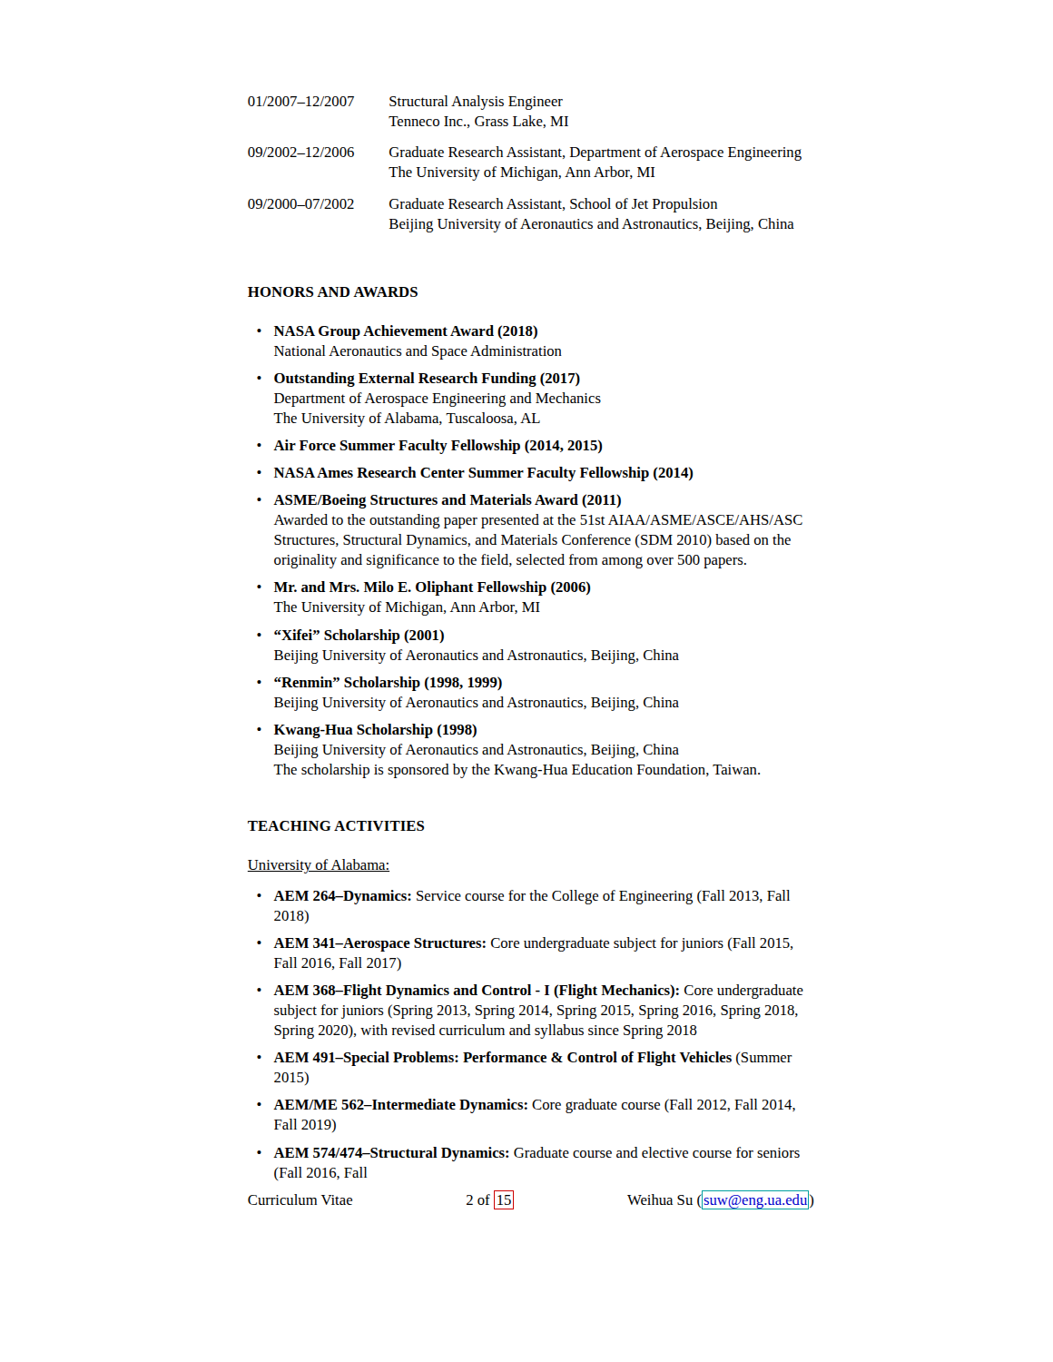| 01/2007–12/2007 | Structural Analysis Engineer Tenneco Inc., Grass Lake, MI |
| 09/2002–12/2006 | Graduate Research Assistant, Department of Aerospace Engineering The University of Michigan, Ann Arbor, MI |
| 09/2000–07/2002 | Graduate Research Assistant, School of Jet Propulsion Beijing University of Aeronautics and Astronautics, Beijing, China |
HONORS AND AWARDS
NASA Group Achievement Award (2018) National Aeronautics and Space Administration
Outstanding External Research Funding (2017) Department of Aerospace Engineering and Mechanics The University of Alabama, Tuscaloosa, AL
Air Force Summer Faculty Fellowship (2014, 2015)
NASA Ames Research Center Summer Faculty Fellowship (2014)
ASME/Boeing Structures and Materials Award (2011) Awarded to the outstanding paper presented at the 51st AIAA/ASME/ASCE/AHS/ASC Structures, Structural Dynamics, and Materials Conference (SDM 2010) based on the originality and significance to the field, selected from among over 500 papers.
Mr. and Mrs. Milo E. Oliphant Fellowship (2006) The University of Michigan, Ann Arbor, MI
“Xifei” Scholarship (2001) Beijing University of Aeronautics and Astronautics, Beijing, China
“Renmin” Scholarship (1998, 1999) Beijing University of Aeronautics and Astronautics, Beijing, China
Kwang-Hua Scholarship (1998) Beijing University of Aeronautics and Astronautics, Beijing, China The scholarship is sponsored by the Kwang-Hua Education Foundation, Taiwan.
TEACHING ACTIVITIES
University of Alabama:
AEM 264–Dynamics: Service course for the College of Engineering (Fall 2013, Fall 2018)
AEM 341–Aerospace Structures: Core undergraduate subject for juniors (Fall 2015, Fall 2016, Fall 2017)
AEM 368–Flight Dynamics and Control - I (Flight Mechanics): Core undergraduate subject for juniors (Spring 2013, Spring 2014, Spring 2015, Spring 2016, Spring 2018, Spring 2020), with revised curriculum and syllabus since Spring 2018
AEM 491–Special Problems: Performance & Control of Flight Vehicles (Summer 2015)
AEM/ME 562–Intermediate Dynamics: Core graduate course (Fall 2012, Fall 2014, Fall 2019)
AEM 574/474–Structural Dynamics: Graduate course and elective course for seniors (Fall 2016, Fall
Curriculum Vitae 2 of 15 Weihua Su (suw@eng.ua.edu)